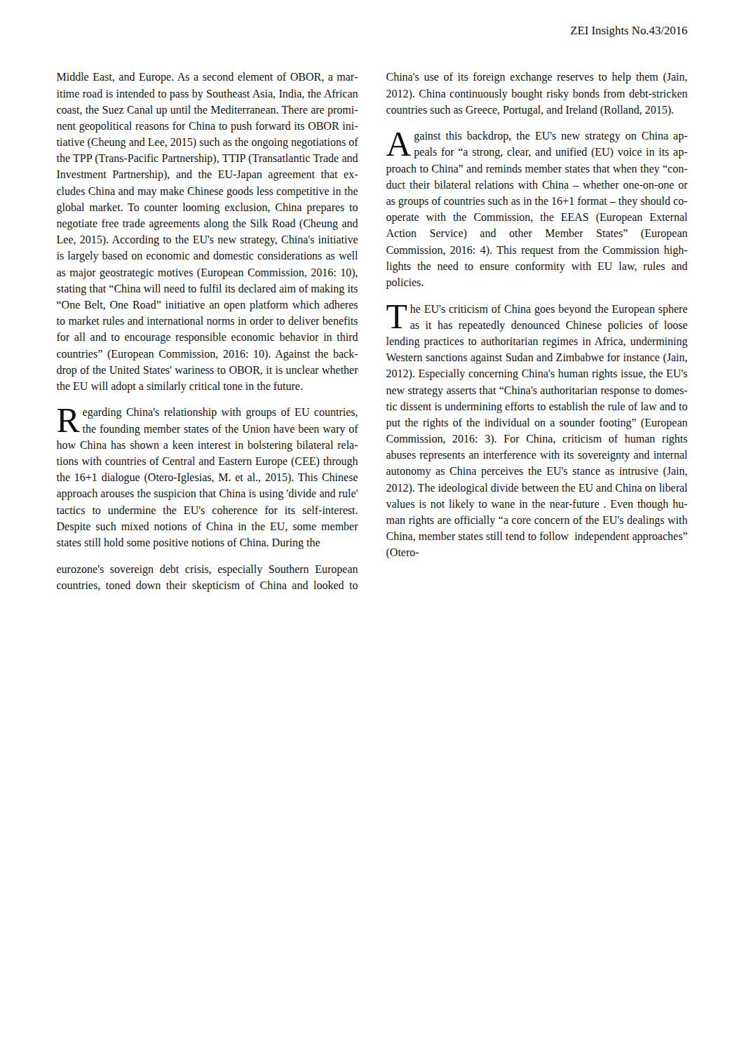ZEI Insights No.43/2016
Middle East, and Europe. As a second element of OBOR, a maritime road is intended to pass by Southeast Asia, India, the African coast, the Suez Canal up until the Mediterranean. There are prominent geopolitical reasons for China to push forward its OBOR initiative (Cheung and Lee, 2015) such as the ongoing negotiations of the TPP (Trans-Pacific Partnership), TTIP (Transatlantic Trade and Investment Partnership), and the EU-Japan agreement that excludes China and may make Chinese goods less competitive in the global market. To counter looming exclusion, China prepares to negotiate free trade agreements along the Silk Road (Cheung and Lee, 2015). According to the EU's new strategy, China's initiative is largely based on economic and domestic considerations as well as major geostrategic motives (European Commission, 2016: 10), stating that “China will need to fulfil its declared aim of making its “One Belt, One Road” initiative an open platform which adheres to market rules and international norms in order to deliver benefits for all and to encourage responsible economic behavior in third countries” (European Commission, 2016: 10). Against the backdrop of the United States' wariness to OBOR, it is unclear whether the EU will adopt a similarly critical tone in the future.
Regarding China's relationship with groups of EU countries, the founding member states of the Union have been wary of how China has shown a keen interest in bolstering bilateral relations with countries of Central and Eastern Europe (CEE) through the 16+1 dialogue (Otero-Iglesias, M. et al., 2015). This Chinese approach arouses the suspicion that China is using 'divide and rule' tactics to undermine the EU's coherence for its self-interest. Despite such mixed notions of China in the EU, some member states still hold some positive notions of China. During the
eurozone's sovereign debt crisis, especially Southern European countries, toned down their skepticism of China and looked to China's use of its foreign exchange reserves to help them (Jain, 2012). China continuously bought risky bonds from debt-stricken countries such as Greece, Portugal, and Ireland (Rolland, 2015).
Against this backdrop, the EU's new strategy on China appeals for “a strong, clear, and unified (EU) voice in its approach to China” and reminds member states that when they “conduct their bilateral relations with China – whether one-on-one or as groups of countries such as in the 16+1 format – they should cooperate with the Commission, the EEAS (European External Action Service) and other Member States” (European Commission, 2016: 4). This request from the Commission highlights the need to ensure conformity with EU law, rules and policies.
The EU's criticism of China goes beyond the European sphere as it has repeatedly denounced Chinese policies of loose lending practices to authoritarian regimes in Africa, undermining Western sanctions against Sudan and Zimbabwe for instance (Jain, 2012). Especially concerning China's human rights issue, the EU's new strategy asserts that “China's authoritarian response to domestic dissent is undermining efforts to establish the rule of law and to put the rights of the individual on a sounder footing” (European Commission, 2016: 3). For China, criticism of human rights abuses represents an interference with its sovereignty and internal autonomy as China perceives the EU's stance as intrusive (Jain, 2012). The ideological divide between the EU and China on liberal values is not likely to wane in the near-future . Even though human rights are officially “a core concern of the EU's dealings with China, member states still tend to follow independent approaches” (Otero-